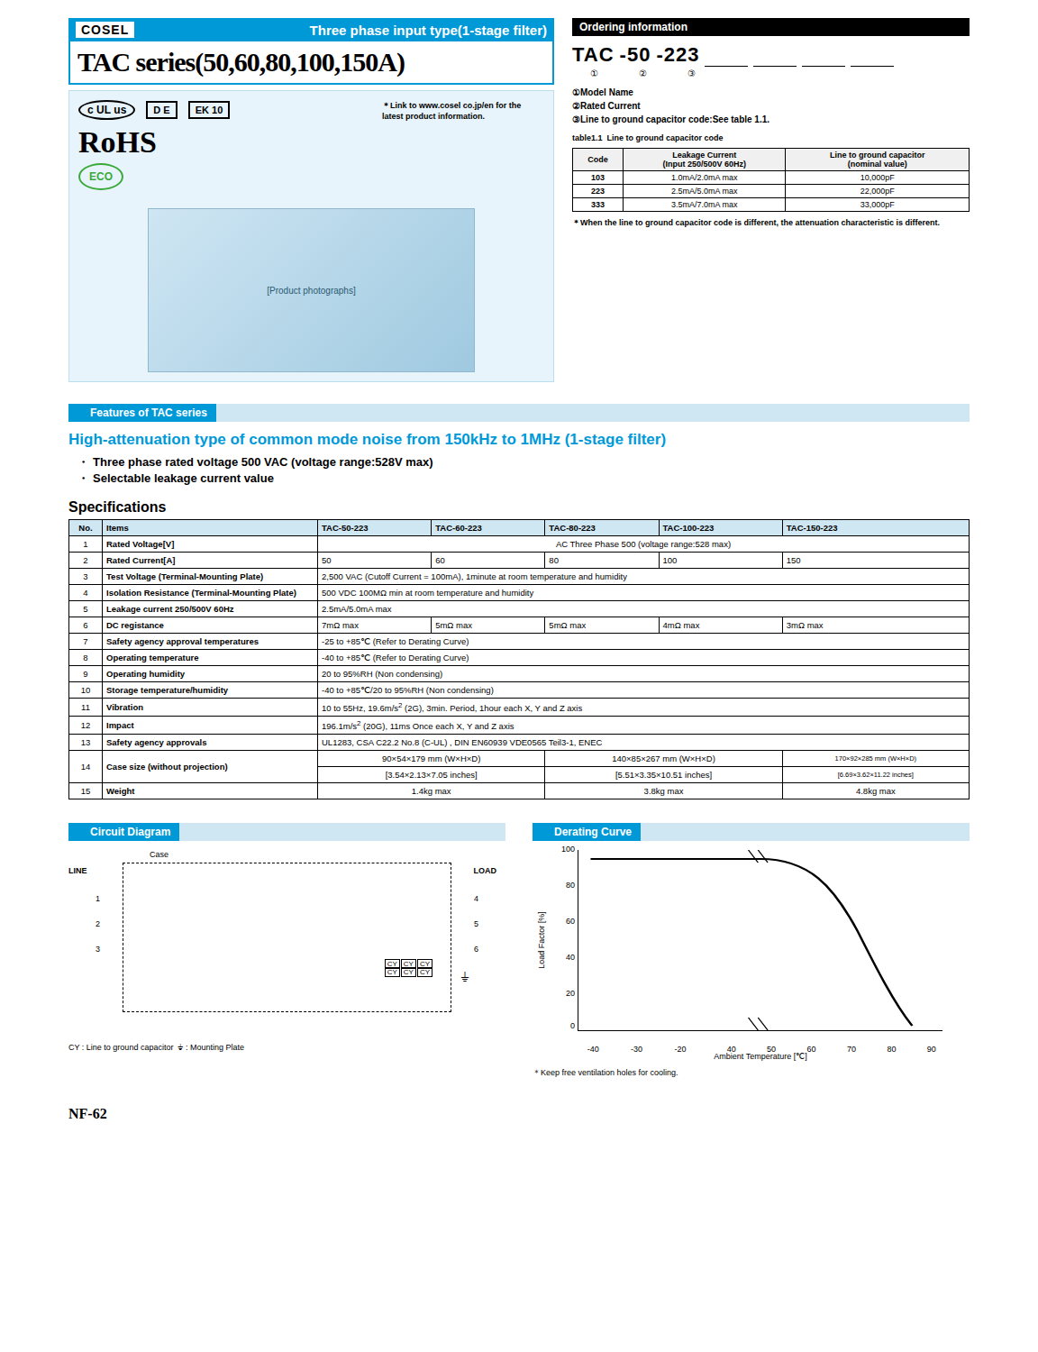COSEL Three phase input type(1-stage filter)
TAC series(50,60,80,100,150A)
＊Link to www.cosel co.jp/en for the latest product information.
c UL us D E EK 10
RoHS
ECO
[Product photographs]
Ordering information
TAC-50-223
①②③
①Model Name
②Rated Current
③Line to ground capacitor code:See table 1.1.
table1.1 Line to ground capacitor code
| Code | Leakage Current (Input 250/500V 60Hz) | Line to ground capacitor (nominal value) |
| --- | --- | --- |
| 103 | 1.0mA/2.0mA max | 10,000pF |
| 223 | 2.5mA/5.0mA max | 22,000pF |
| 333 | 3.5mA/7.0mA max | 33,000pF |
＊When the line to ground capacitor code is different, the attenuation characteristic is different.
Features of TAC series
High-attenuation type of common mode noise from 150kHz to 1MHz (1-stage filter)
Three phase rated voltage 500 VAC (voltage range:528V max)
Selectable leakage current value
Specifications
| No. | Items | TAC-50-223 | TAC-60-223 | TAC-80-223 | TAC-100-223 | TAC-150-223 |
| --- | --- | --- | --- | --- | --- | --- |
| 1 | Rated Voltage[V] | AC Three Phase 500 (voltage range:528 max) |
| 2 | Rated Current[A] | 50 | 60 | 80 | 100 | 150 |
| 3 | Test Voltage (Terminal-Mounting Plate) | 2,500 VAC (Cutoff Current = 100mA), 1minute at room temperature and humidity |
| 4 | Isolation Resistance (Terminal-Mounting Plate) | 500 VDC 100MΩ min at room temperature and humidity |
| 5 | Leakage current 250/500V 60Hz | 2.5mA/5.0mA max |
| 6 | DC registance | 7mΩ max | 5mΩ max | 5mΩ max | 4mΩ max | 3mΩ max |
| 7 | Safety agency approval temperatures | -25 to +85℃ (Refer to Derating Curve) |
| 8 | Operating temperature | -40 to +85℃ (Refer to Derating Curve) |
| 9 | Operating humidity | 20 to 95%RH (Non condensing) |
| 10 | Storage temperature/humidity | -40 to +85℃/20 to 95%RH (Non condensing) |
| 11 | Vibration | 10 to 55Hz, 19.6m/s 2 (2G), 3min. Period, 1hour each X, Y and Z axis |
| 12 | Impact | 196.1m/s 2 (20G), 11ms Once each X, Y and Z axis |
| 13 | Safety agency approvals | UL1283, CSA C22.2 No.8 (C-UL) , DIN EN60939 VDE0565 Teil3-1, ENEC |
| 14 | Case size (without projection) | 90×54×179 mm (W×H×D) | 140×85×267 mm (W×H×D) | 170×92×285 mm (W×H×D) |
| [3.54×2.13×7.05 inches] | [5.51×3.35×10.51 inches] | [6.69×3.62×11.22 inches] |
| 15 | Weight | 1.4kg max | 3.8kg max | 4.8kg max |
Circuit Diagram
Case
LINE
LOAD
1
2
3
4
5
6
CY CY CY
CY CY CY
⏚
CY : Line to ground capacitor ⏚ : Mounting Plate
Derating Curve
Load Factor [%]
100 80 60 40 20 0
-40 -30 -20 40 50 60 70 80 90
Ambient Temperature [℃]
＊Keep free ventilation holes for cooling.
NF-62